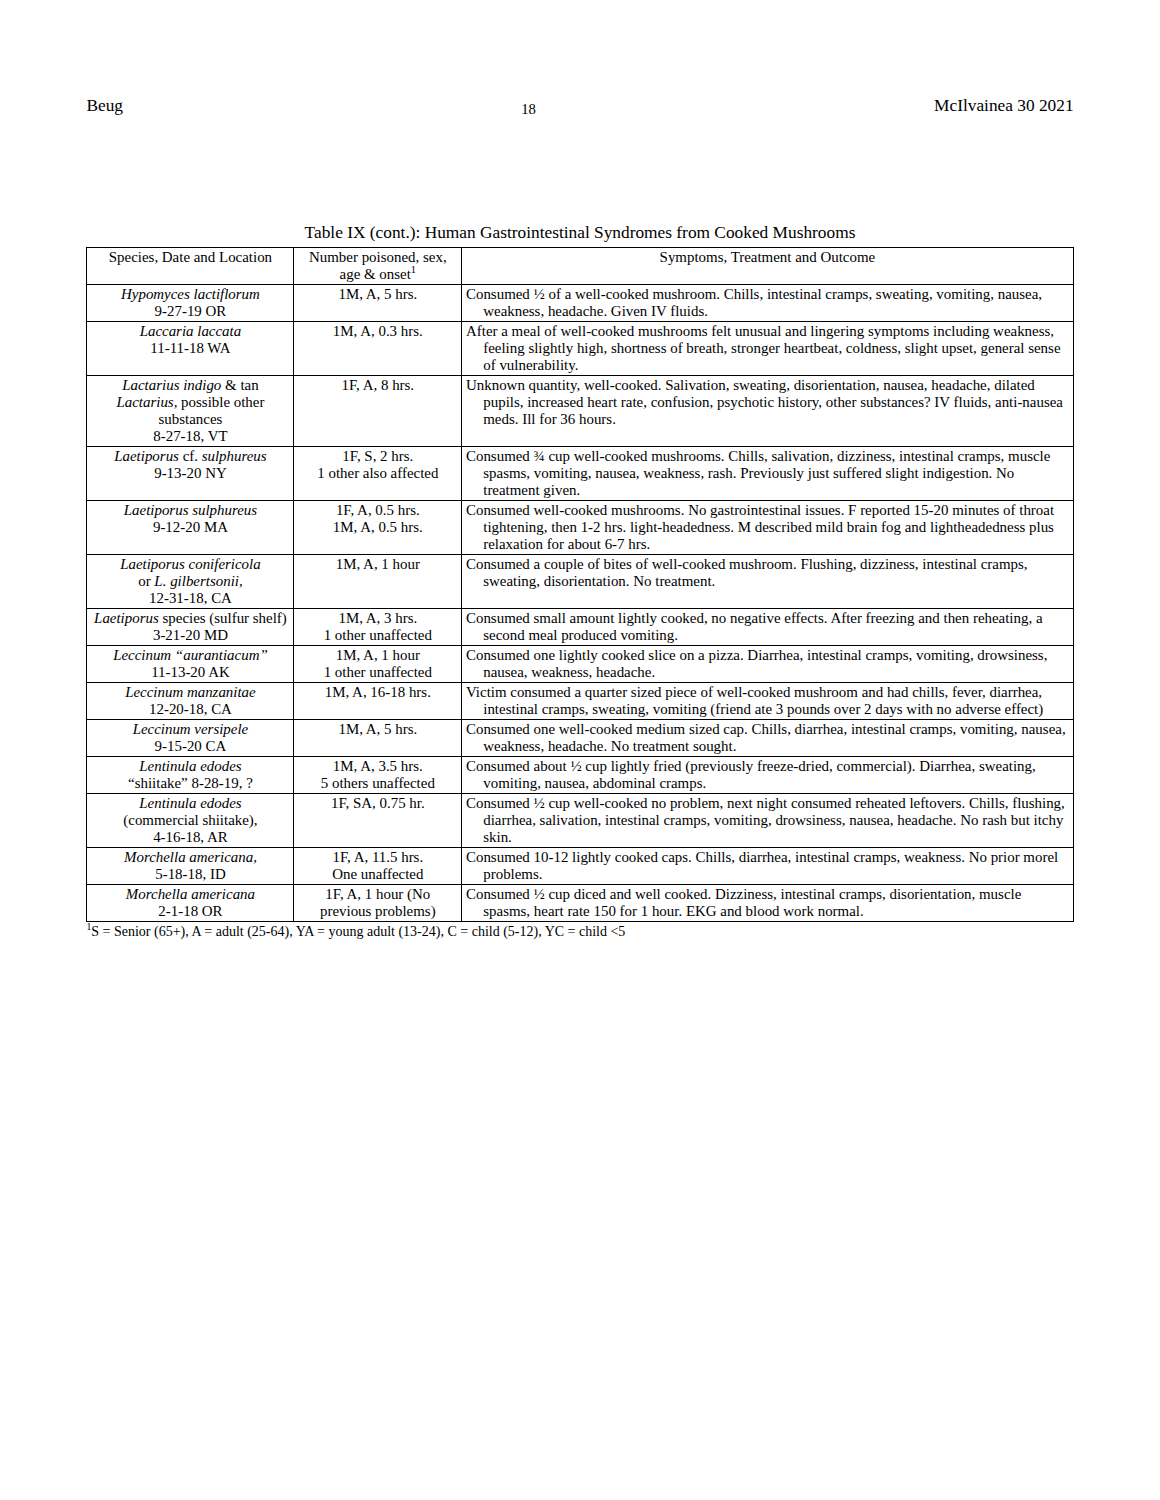Beug
18
McIlvainea 30 2021
Table IX (cont.): Human Gastrointestinal Syndromes from Cooked Mushrooms
| Species, Date and Location | Number poisoned, sex, age & onset 1 | Symptoms, Treatment and Outcome |
| --- | --- | --- |
| Hypomyces lactiflorum 9-27-19 OR | 1M, A, 5 hrs. | Consumed ½ of a well-cooked mushroom. Chills, intestinal cramps, sweating, vomiting, nausea, weakness, headache. Given IV fluids. |
| Laccaria laccata 11-11-18 WA | 1M, A, 0.3 hrs. | After a meal of well-cooked mushrooms felt unusual and lingering symptoms including weakness, feeling slightly high, shortness of breath, stronger heartbeat, coldness, slight upset, general sense of vulnerability. |
| Lactarius indigo & tan Lactarius, possible other substances 8-27-18, VT | 1F, A, 8 hrs. | Unknown quantity, well-cooked. Salivation, sweating, disorientation, nausea, headache, dilated pupils, increased heart rate, confusion, psychotic history, other substances? IV fluids, anti-nausea meds. Ill for 36 hours. |
| Laetiporus cf. sulphureus 9-13-20 NY | 1F, S, 2 hrs. 1 other also affected | Consumed ¾ cup well-cooked mushrooms. Chills, salivation, dizziness, intestinal cramps, muscle spasms, vomiting, nausea, weakness, rash. Previously just suffered slight indigestion. No treatment given. |
| Laetiporus sulphureus 9-12-20 MA | 1F, A, 0.5 hrs. 1M, A, 0.5 hrs. | Consumed well-cooked mushrooms. No gastrointestinal issues. F reported 15-20 minutes of throat tightening, then 1-2 hrs. light-headedness. M described mild brain fog and lightheadedness plus relaxation for about 6-7 hrs. |
| Laetiporus conifericola or L. gilbertsonii, 12-31-18, CA | 1M, A, 1 hour | Consumed a couple of bites of well-cooked mushroom. Flushing, dizziness, intestinal cramps, sweating, disorientation. No treatment. |
| Laetiporus species (sulfur shelf) 3-21-20 MD | 1M, A, 3 hrs. 1 other unaffected | Consumed small amount lightly cooked, no negative effects. After freezing and then reheating, a second meal produced vomiting. |
| Leccinum “aurantiacum” 11-13-20 AK | 1M, A, 1 hour 1 other unaffected | Consumed one lightly cooked slice on a pizza. Diarrhea, intestinal cramps, vomiting, drowsiness, nausea, weakness, headache. |
| Leccinum manzanitae 12-20-18, CA | 1M, A, 16-18 hrs. | Victim consumed a quarter sized piece of well-cooked mushroom and had chills, fever, diarrhea, intestinal cramps, sweating, vomiting (friend ate 3 pounds over 2 days with no adverse effect) |
| Leccinum versipele 9-15-20 CA | 1M, A, 5 hrs. | Consumed one well-cooked medium sized cap. Chills, diarrhea, intestinal cramps, vomiting, nausea, weakness, headache. No treatment sought. |
| Lentinula edodes “shiitake” 8-28-19, ? | 1M, A, 3.5 hrs. 5 others unaffected | Consumed about ½ cup lightly fried (previously freeze-dried, commercial). Diarrhea, sweating, vomiting, nausea, abdominal cramps. |
| Lentinula edodes (commercial shiitake), 4-16-18, AR | 1F, SA, 0.75 hr. | Consumed ½ cup well-cooked no problem, next night consumed reheated leftovers. Chills, flushing, diarrhea, salivation, intestinal cramps, vomiting, drowsiness, nausea, headache. No rash but itchy skin. |
| Morchella americana, 5-18-18, ID | 1F, A, 11.5 hrs. One unaffected | Consumed 10-12 lightly cooked caps. Chills, diarrhea, intestinal cramps, weakness. No prior morel problems. |
| Morchella americana 2-1-18 OR | 1F, A, 1 hour (No previous problems) | Consumed ½ cup diced and well cooked. Dizziness, intestinal cramps, disorientation, muscle spasms, heart rate 150 for 1 hour. EKG and blood work normal. |
1S = Senior (65+), A = adult (25-64), YA = young adult (13-24), C = child (5-12), YC = child <5